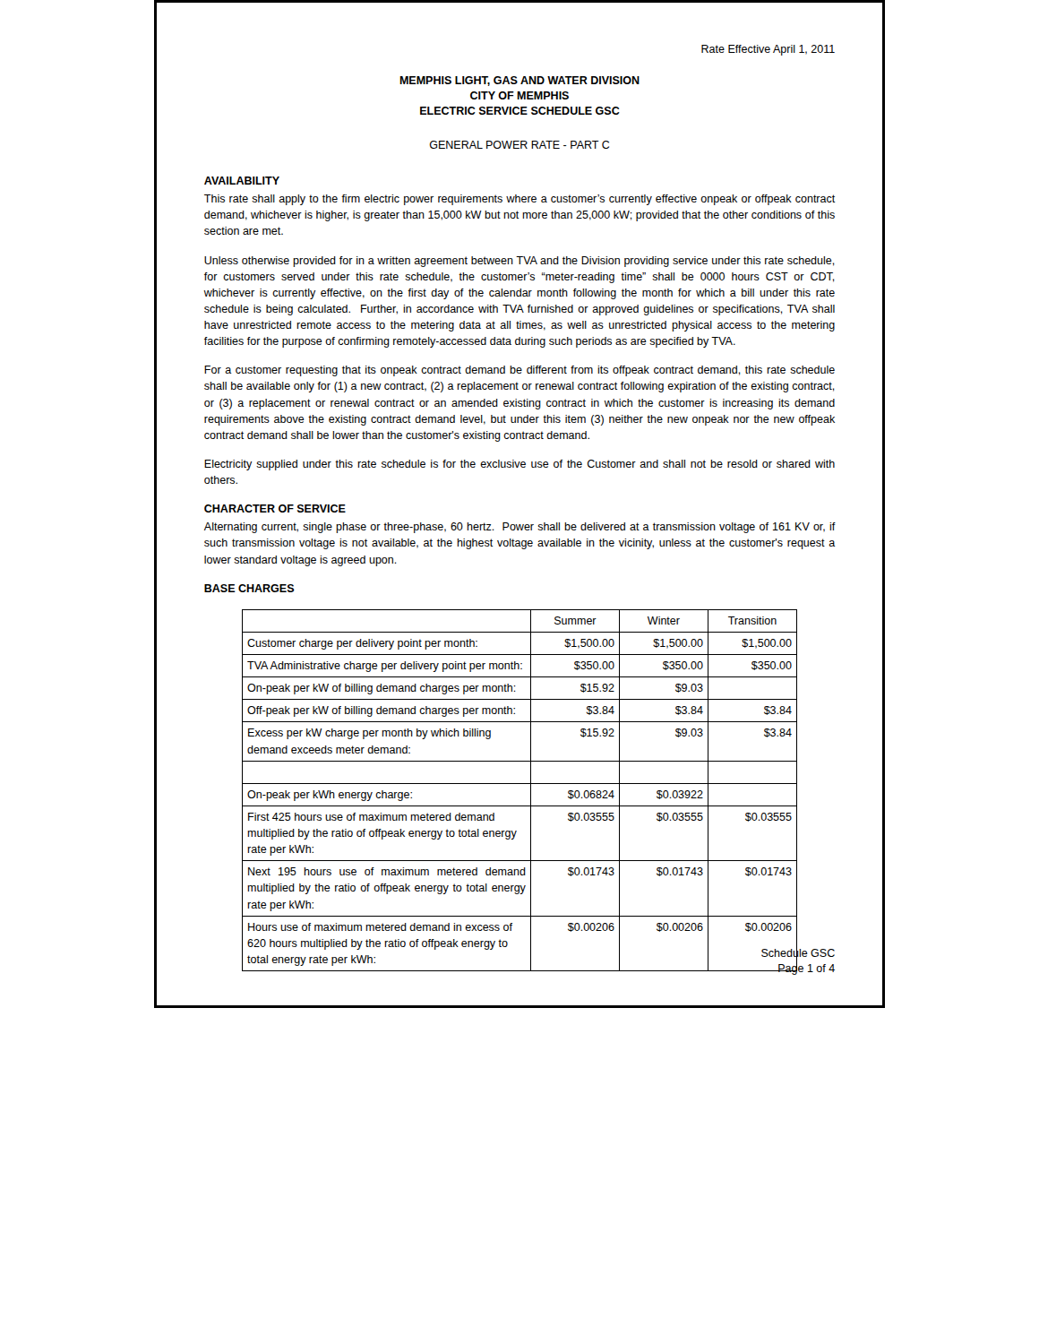Rate Effective April 1, 2011
MEMPHIS LIGHT, GAS AND WATER DIVISION
CITY OF MEMPHIS
ELECTRIC SERVICE SCHEDULE GSC
GENERAL POWER RATE - PART C
Availability
This rate shall apply to the firm electric power requirements where a customer’s currently effective onpeak or offpeak contract demand, whichever is higher, is greater than 15,000 kW but not more than 25,000 kW; provided that the other conditions of this section are met.
Unless otherwise provided for in a written agreement between TVA and the Division providing service under this rate schedule, for customers served under this rate schedule, the customer’s “meter-reading time” shall be 0000 hours CST or CDT, whichever is currently effective, on the first day of the calendar month following the month for which a bill under this rate schedule is being calculated. Further, in accordance with TVA furnished or approved guidelines or specifications, TVA shall have unrestricted remote access to the metering data at all times, as well as unrestricted physical access to the metering facilities for the purpose of confirming remotely-accessed data during such periods as are specified by TVA.
For a customer requesting that its onpeak contract demand be different from its offpeak contract demand, this rate schedule shall be available only for (1) a new contract, (2) a replacement or renewal contract following expiration of the existing contract, or (3) a replacement or renewal contract or an amended existing contract in which the customer is increasing its demand requirements above the existing contract demand level, but under this item (3) neither the new onpeak nor the new offpeak contract demand shall be lower than the customer's existing contract demand.
Electricity supplied under this rate schedule is for the exclusive use of the Customer and shall not be resold or shared with others.
Character of Service
Alternating current, single phase or three-phase, 60 hertz. Power shall be delivered at a transmission voltage of 161 KV or, if such transmission voltage is not available, at the highest voltage available in the vicinity, unless at the customer's request a lower standard voltage is agreed upon.
Base Charges
| | Summer | Winter | Transition |
| --- | --- | --- | --- |
| Customer charge per delivery point per month: | $1,500.00 | $1,500.00 | $1,500.00 |
| TVA Administrative charge per delivery point per month: | $350.00 | $350.00 | $350.00 |
| On-peak per kW of billing demand charges per month: | $15.92 | $9.03 | |
| Off-peak per kW of billing demand charges per month: | $3.84 | $3.84 | $3.84 |
| Excess per kW charge per month by which billing demand exceeds meter demand: | $15.92 | $9.03 | $3.84 |
| On-peak per kWh energy charge: | $0.06824 | $0.03922 | |
| First 425 hours use of maximum metered demand multiplied by the ratio of offpeak energy to total energy rate per kWh: | $0.03555 | $0.03555 | $0.03555 |
| Next 195 hours use of maximum metered demand multiplied by the ratio of offpeak energy to total energy rate per kWh: | $0.01743 | $0.01743 | $0.01743 |
| Hours use of maximum metered demand in excess of 620 hours multiplied by the ratio of offpeak energy to total energy rate per kWh: | $0.00206 | $0.00206 | $0.00206 |
Schedule GSC
Page 1 of 4